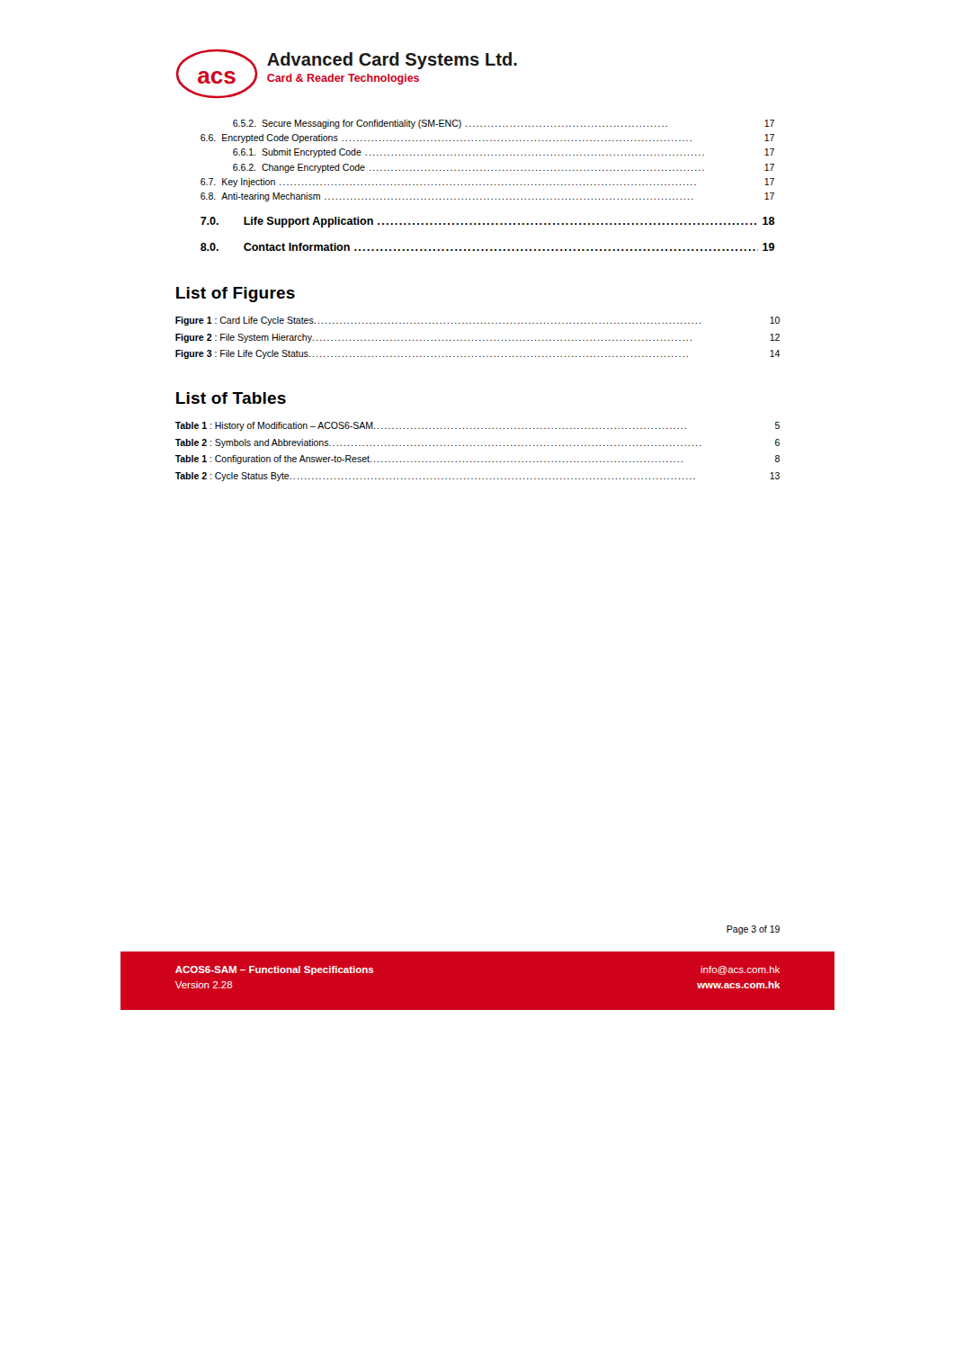acs
Advanced Card Systems Ltd.
Card & Reader Technologies
6.5.2. Secure Messaging for Confidentiality (SM-ENC) ....................................................... 17
6.6. Encrypted Code Operations ............................................................................................... 17
6.6.1. Submit Encrypted Code ............................................................................................ 17
6.6.2. Change Encrypted Code ........................................................................................... 17
6.7. Key Injection ................................................................................................................. 17
6.8. Anti-tearing Mechanism .................................................................................................... 17
7.0. Life Support Application ....................................................................................... 18
8.0. Contact Information ............................................................................................. 19
List of Figures
Figure 1 : Card Life Cycle States ......................................................................................................... 10
Figure 2 : File System Hierarchy ....................................................................................................... 12
Figure 3 : File Life Cycle Status ....................................................................................................... 14
List of Tables
Table 1 : History of Modification – ACOS6-SAM ..................................................................................... 5
Table 2 : Symbols and Abbreviations ..................................................................................................... 6
Table 1 : Configuration of the Answer-to-Reset ..................................................................................... 8
Table 2 : Cycle Status Byte .............................................................................................................. 13
Page 3 of 19
ACOS6-SAM – Functional Specifications
Version 2.28
info@acs.com.hk
www.acs.com.hk